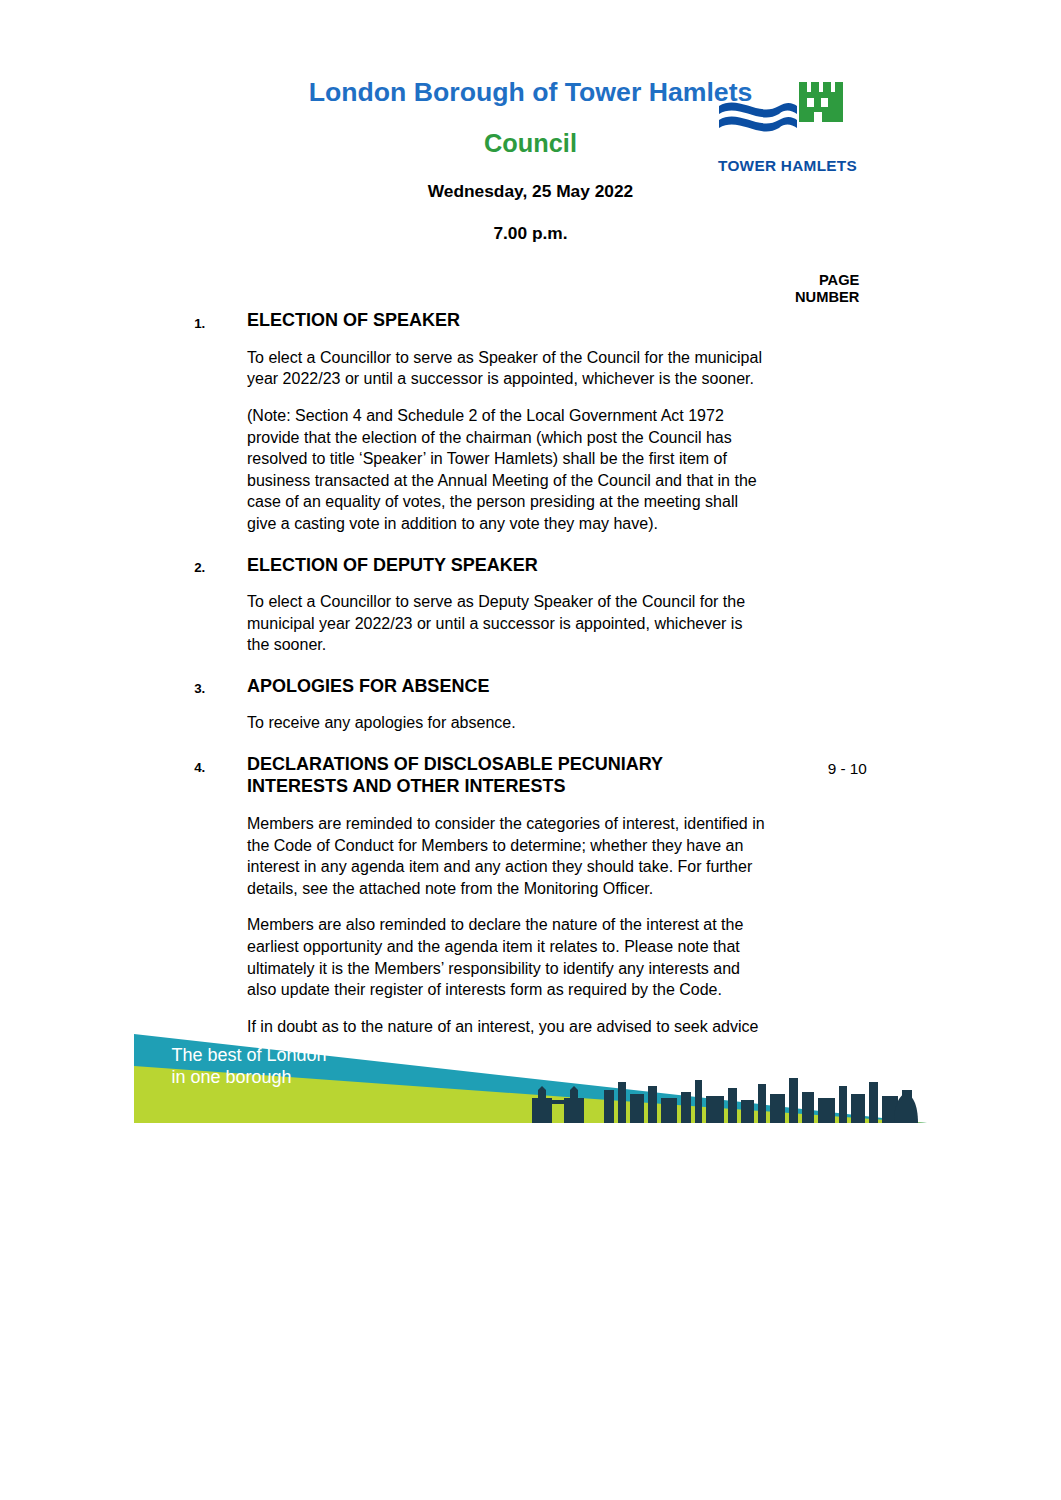TOWER HAMLETS
London Borough of Tower Hamlets
Council
Wednesday, 25 May 2022
7.00 p.m.
PAGE
NUMBER
1.
Election of Speaker
To elect a Councillor to serve as Speaker of the Council for the municipal year 2022/23 or until a successor is appointed, whichever is the sooner.
(Note: Section 4 and Schedule 2 of the Local Government Act 1972 provide that the election of the chairman (which post the Council has resolved to title ‘Speaker’ in Tower Hamlets) shall be the first item of business transacted at the Annual Meeting of the Council and that in the case of an equality of votes, the person presiding at the meeting shall give a casting vote in addition to any vote they may have).
2.
Election of Deputy Speaker
To elect a Councillor to serve as Deputy Speaker of the Council for the municipal year 2022/23 or until a successor is appointed, whichever is the sooner.
3.
Apologies for Absence
To receive any apologies for absence.
4.
Declarations of Disclosable Pecuniary Interests and Other Interests
Members are reminded to consider the categories of interest, identified in the Code of Conduct for Members to determine; whether they have an interest in any agenda item and any action they should take. For further details, see the attached note from the Monitoring Officer.
Members are also reminded to declare the nature of the interest at the earliest opportunity and the agenda item it relates to. Please note that ultimately it is the Members’ responsibility to identify any interests and also update their register of interests form as required by the Code.
If in doubt as to the nature of an interest, you are advised to seek advice
9 - 10
The best of London
in one borough